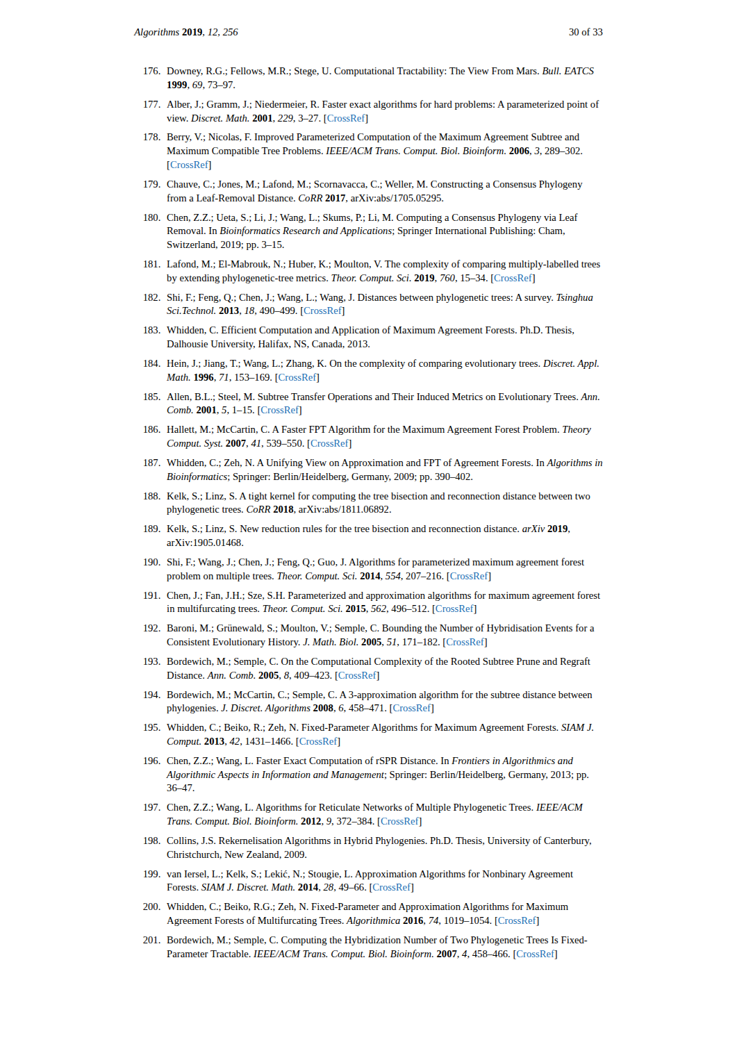Algorithms 2019, 12, 256
30 of 33
176. Downey, R.G.; Fellows, M.R.; Stege, U. Computational Tractability: The View From Mars. Bull. EATCS 1999, 69, 73–97.
177. Alber, J.; Gramm, J.; Niedermeier, R. Faster exact algorithms for hard problems: A parameterized point of view. Discret. Math. 2001, 229, 3–27. [CrossRef]
178. Berry, V.; Nicolas, F. Improved Parameterized Computation of the Maximum Agreement Subtree and Maximum Compatible Tree Problems. IEEE/ACM Trans. Comput. Biol. Bioinform. 2006, 3, 289–302. [CrossRef]
179. Chauve, C.; Jones, M.; Lafond, M.; Scornavacca, C.; Weller, M. Constructing a Consensus Phylogeny from a Leaf-Removal Distance. CoRR 2017, arXiv:abs/1705.05295.
180. Chen, Z.Z.; Ueta, S.; Li, J.; Wang, L.; Skums, P.; Li, M. Computing a Consensus Phylogeny via Leaf Removal. In Bioinformatics Research and Applications; Springer International Publishing: Cham, Switzerland, 2019; pp. 3–15.
181. Lafond, M.; El-Mabrouk, N.; Huber, K.; Moulton, V. The complexity of comparing multiply-labelled trees by extending phylogenetic-tree metrics. Theor. Comput. Sci. 2019, 760, 15–34. [CrossRef]
182. Shi, F.; Feng, Q.; Chen, J.; Wang, L.; Wang, J. Distances between phylogenetic trees: A survey. Tsinghua Sci.Technol. 2013, 18, 490–499. [CrossRef]
183. Whidden, C. Efficient Computation and Application of Maximum Agreement Forests. Ph.D. Thesis, Dalhousie University, Halifax, NS, Canada, 2013.
184. Hein, J.; Jiang, T.; Wang, L.; Zhang, K. On the complexity of comparing evolutionary trees. Discret. Appl. Math. 1996, 71, 153–169. [CrossRef]
185. Allen, B.L.; Steel, M. Subtree Transfer Operations and Their Induced Metrics on Evolutionary Trees. Ann. Comb. 2001, 5, 1–15. [CrossRef]
186. Hallett, M.; McCartin, C. A Faster FPT Algorithm for the Maximum Agreement Forest Problem. Theory Comput. Syst. 2007, 41, 539–550. [CrossRef]
187. Whidden, C.; Zeh, N. A Unifying View on Approximation and FPT of Agreement Forests. In Algorithms in Bioinformatics; Springer: Berlin/Heidelberg, Germany, 2009; pp. 390–402.
188. Kelk, S.; Linz, S. A tight kernel for computing the tree bisection and reconnection distance between two phylogenetic trees. CoRR 2018, arXiv:abs/1811.06892.
189. Kelk, S.; Linz, S. New reduction rules for the tree bisection and reconnection distance. arXiv 2019, arXiv:1905.01468.
190. Shi, F.; Wang, J.; Chen, J.; Feng, Q.; Guo, J. Algorithms for parameterized maximum agreement forest problem on multiple trees. Theor. Comput. Sci. 2014, 554, 207–216. [CrossRef]
191. Chen, J.; Fan, J.H.; Sze, S.H. Parameterized and approximation algorithms for maximum agreement forest in multifurcating trees. Theor. Comput. Sci. 2015, 562, 496–512. [CrossRef]
192. Baroni, M.; Grünewald, S.; Moulton, V.; Semple, C. Bounding the Number of Hybridisation Events for a Consistent Evolutionary History. J. Math. Biol. 2005, 51, 171–182. [CrossRef]
193. Bordewich, M.; Semple, C. On the Computational Complexity of the Rooted Subtree Prune and Regraft Distance. Ann. Comb. 2005, 8, 409–423. [CrossRef]
194. Bordewich, M.; McCartin, C.; Semple, C. A 3-approximation algorithm for the subtree distance between phylogenies. J. Discret. Algorithms 2008, 6, 458–471. [CrossRef]
195. Whidden, C.; Beiko, R.; Zeh, N. Fixed-Parameter Algorithms for Maximum Agreement Forests. SIAM J. Comput. 2013, 42, 1431–1466. [CrossRef]
196. Chen, Z.Z.; Wang, L. Faster Exact Computation of rSPR Distance. In Frontiers in Algorithmics and Algorithmic Aspects in Information and Management; Springer: Berlin/Heidelberg, Germany, 2013; pp. 36–47.
197. Chen, Z.Z.; Wang, L. Algorithms for Reticulate Networks of Multiple Phylogenetic Trees. IEEE/ACM Trans. Comput. Biol. Bioinform. 2012, 9, 372–384. [CrossRef]
198. Collins, J.S. Rekernelisation Algorithms in Hybrid Phylogenies. Ph.D. Thesis, University of Canterbury, Christchurch, New Zealand, 2009.
199. van Iersel, L.; Kelk, S.; Lekić, N.; Stougie, L. Approximation Algorithms for Nonbinary Agreement Forests. SIAM J. Discret. Math. 2014, 28, 49–66. [CrossRef]
200. Whidden, C.; Beiko, R.G.; Zeh, N. Fixed-Parameter and Approximation Algorithms for Maximum Agreement Forests of Multifurcating Trees. Algorithmica 2016, 74, 1019–1054. [CrossRef]
201. Bordewich, M.; Semple, C. Computing the Hybridization Number of Two Phylogenetic Trees Is Fixed-Parameter Tractable. IEEE/ACM Trans. Comput. Biol. Bioinform. 2007, 4, 458–466. [CrossRef]